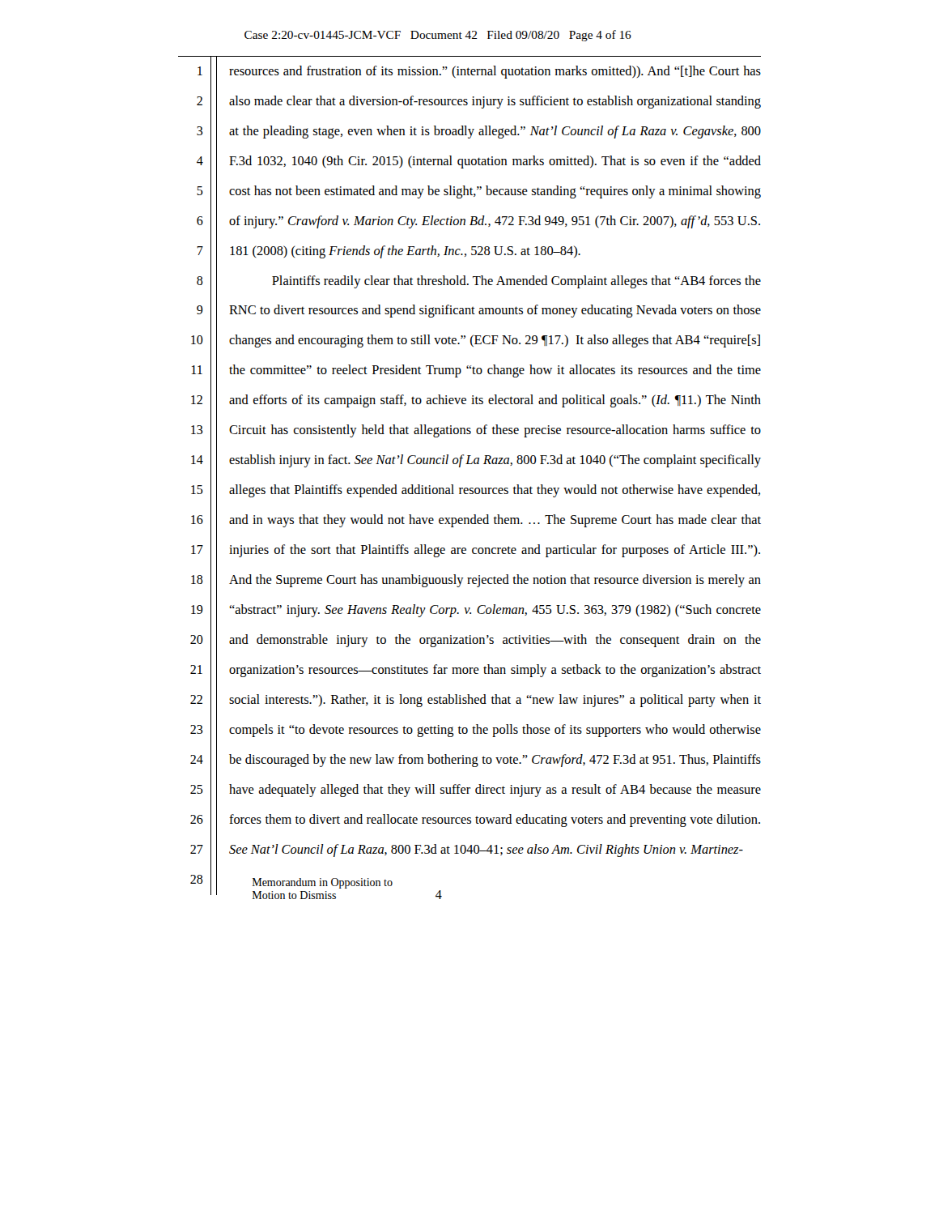Case 2:20-cv-01445-JCM-VCF Document 42 Filed 09/08/20 Page 4 of 16
1
2
3
4
5
6
7
8
9
10
11
12
13
14
15
16
17
18
19
20
21
22
23
24
25
26
27
28
resources and frustration of its mission.” (internal quotation marks omitted)). And “[t]he Court has also made clear that a diversion-of-resources injury is sufficient to establish organizational standing at the pleading stage, even when it is broadly alleged.” Nat’l Council of La Raza v. Cegavske, 800 F.3d 1032, 1040 (9th Cir. 2015) (internal quotation marks omitted). That is so even if the “added cost has not been estimated and may be slight,” because standing “requires only a minimal showing of injury.” Crawford v. Marion Cty. Election Bd., 472 F.3d 949, 951 (7th Cir. 2007), aff’d, 553 U.S. 181 (2008) (citing Friends of the Earth, Inc., 528 U.S. at 180–84).
Plaintiffs readily clear that threshold. The Amended Complaint alleges that “AB4 forces the RNC to divert resources and spend significant amounts of money educating Nevada voters on those changes and encouraging them to still vote.” (ECF No. 29 ¶17.) It also alleges that AB4 “require[s] the committee” to reelect President Trump “to change how it allocates its resources and the time and efforts of its campaign staff, to achieve its electoral and political goals.” (Id. ¶11.) The Ninth Circuit has consistently held that allegations of these precise resource-allocation harms suffice to establish injury in fact. See Nat’l Council of La Raza, 800 F.3d at 1040 (“The complaint specifically alleges that Plaintiffs expended additional resources that they would not otherwise have expended, and in ways that they would not have expended them. … The Supreme Court has made clear that injuries of the sort that Plaintiffs allege are concrete and particular for purposes of Article III.”). And the Supreme Court has unambiguously rejected the notion that resource diversion is merely an “abstract” injury. See Havens Realty Corp. v. Coleman, 455 U.S. 363, 379 (1982) (“Such concrete and demonstrable injury to the organization’s activities—with the consequent drain on the organization’s resources—constitutes far more than simply a setback to the organization’s abstract social interests.”). Rather, it is long established that a “new law injures” a political party when it compels it “to devote resources to getting to the polls those of its supporters who would otherwise be discouraged by the new law from bothering to vote.” Crawford, 472 F.3d at 951. Thus, Plaintiffs have adequately alleged that they will suffer direct injury as a result of AB4 because the measure forces them to divert and reallocate resources toward educating voters and preventing vote dilution. See Nat’l Council of La Raza, 800 F.3d at 1040–41; see also Am. Civil Rights Union v. Martinez-
Memorandum in Opposition to
Motion to Dismiss
4